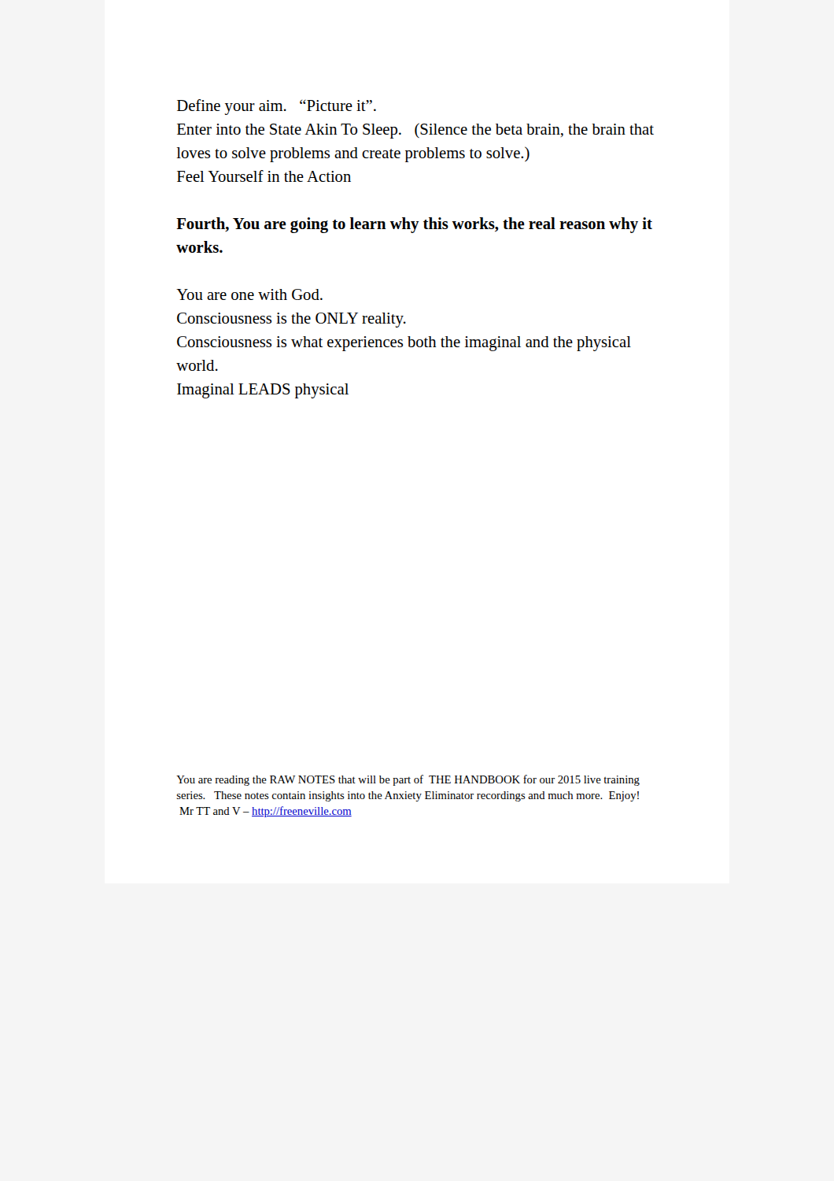Define your aim. “Picture it”.
Enter into the State Akin To Sleep. (Silence the beta brain, the brain that loves to solve problems and create problems to solve.)
Feel Yourself in the Action
Fourth, You are going to learn why this works, the real reason why it works.
You are one with God.
Consciousness is the ONLY reality.
Consciousness is what experiences both the imaginal and the physical world.
Imaginal LEADS physical
You are reading the RAW NOTES that will be part of THE HANDBOOK for our 2015 live training series. These notes contain insights into the Anxiety Eliminator recordings and much more. Enjoy! Mr TT and V – http://freeneville.com